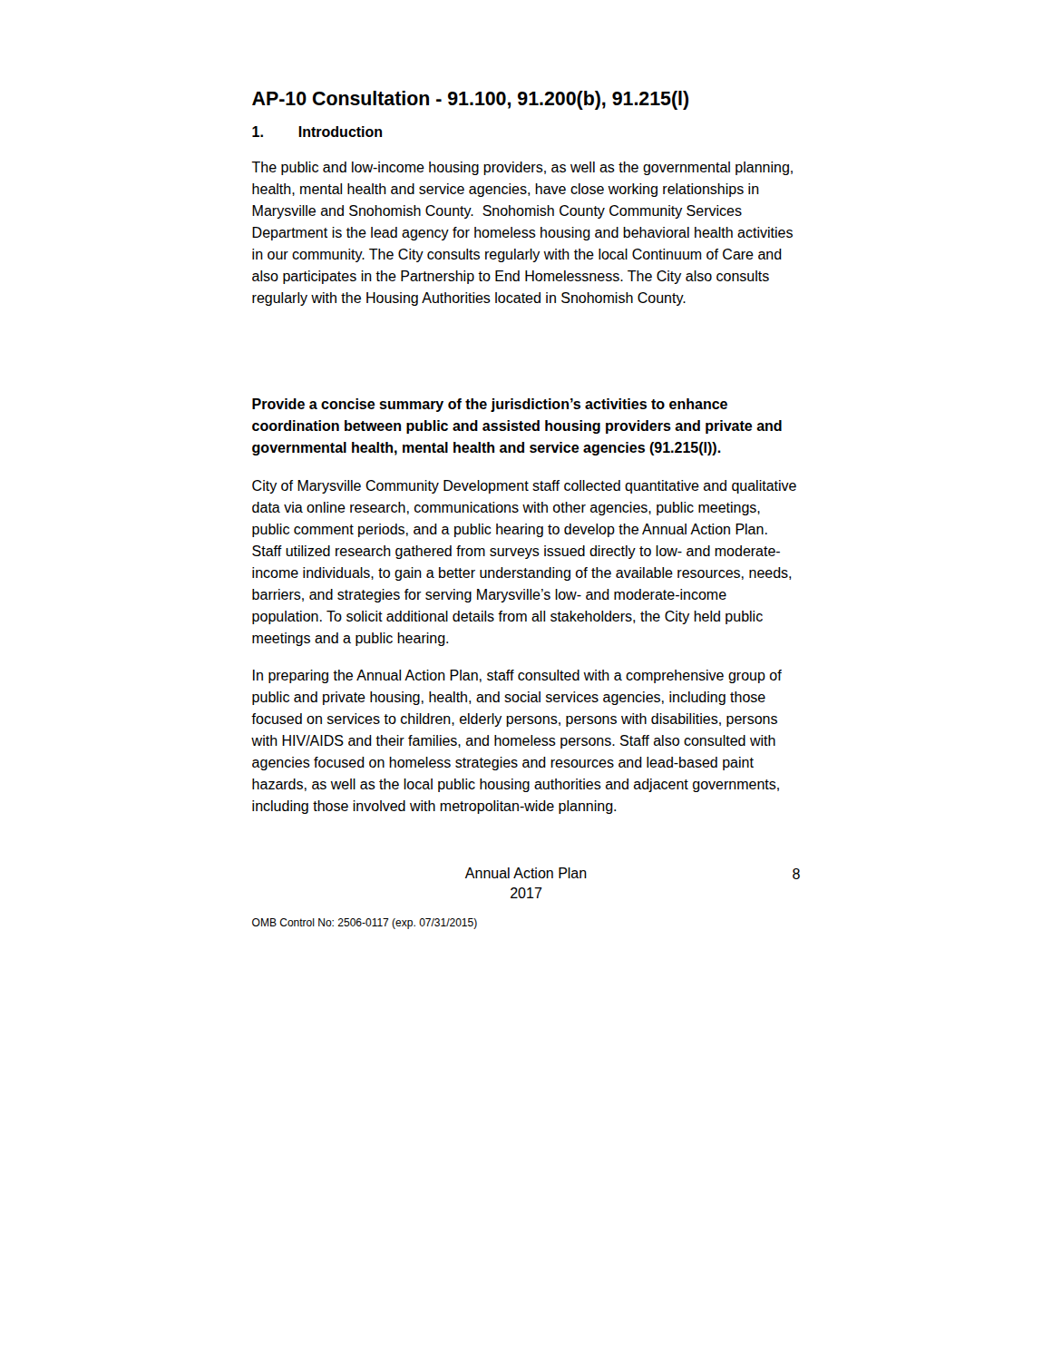AP-10 Consultation - 91.100, 91.200(b), 91.215(l)
1. Introduction
The public and low-income housing providers, as well as the governmental planning, health, mental health and service agencies, have close working relationships in Marysville and Snohomish County. Snohomish County Community Services Department is the lead agency for homeless housing and behavioral health activities in our community. The City consults regularly with the local Continuum of Care and also participates in the Partnership to End Homelessness. The City also consults regularly with the Housing Authorities located in Snohomish County.
Provide a concise summary of the jurisdiction’s activities to enhance coordination between public and assisted housing providers and private and governmental health, mental health and service agencies (91.215(l)).
City of Marysville Community Development staff collected quantitative and qualitative data via online research, communications with other agencies, public meetings, public comment periods, and a public hearing to develop the Annual Action Plan. Staff utilized research gathered from surveys issued directly to low- and moderate- income individuals, to gain a better understanding of the available resources, needs, barriers, and strategies for serving Marysville’s low- and moderate-income population. To solicit additional details from all stakeholders, the City held public meetings and a public hearing.
In preparing the Annual Action Plan, staff consulted with a comprehensive group of public and private housing, health, and social services agencies, including those focused on services to children, elderly persons, persons with disabilities, persons with HIV/AIDS and their families, and homeless persons. Staff also consulted with agencies focused on homeless strategies and resources and lead-based paint hazards, as well as the local public housing authorities and adjacent governments, including those involved with metropolitan-wide planning.
Annual Action Plan
2017
8
OMB Control No: 2506-0117 (exp. 07/31/2015)